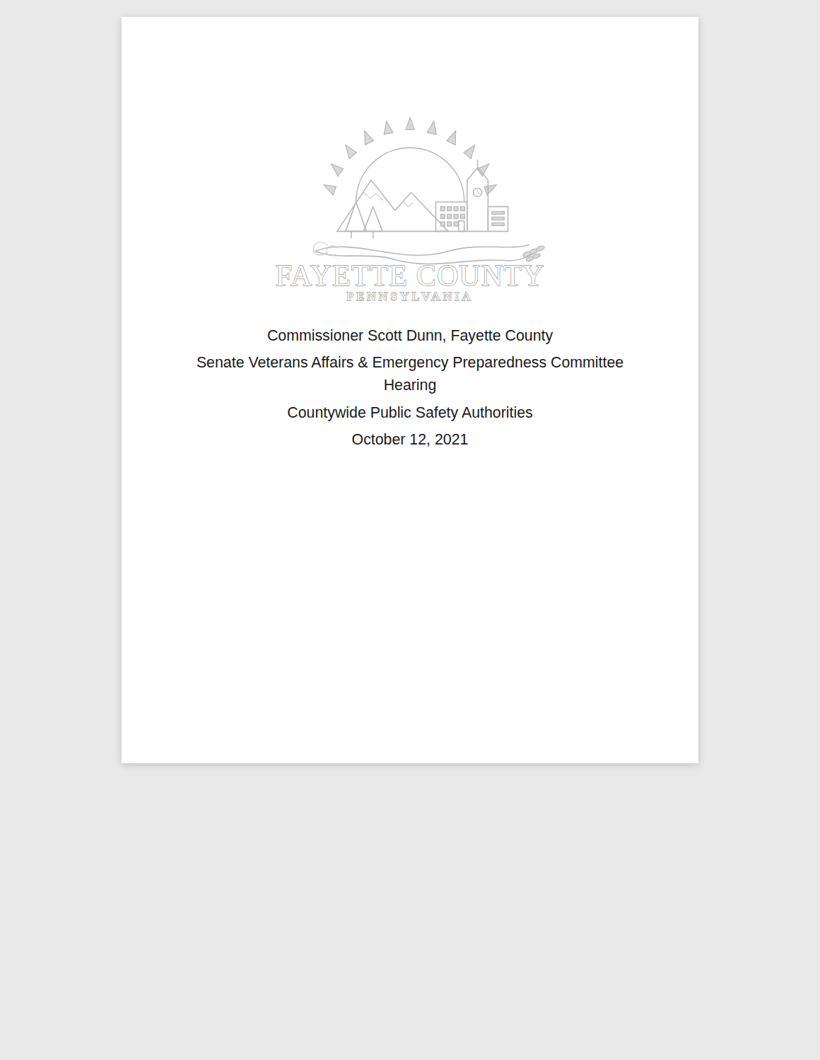FAYETTE COUNTY PENNSYLVANIA
Commissioner Scott Dunn, Fayette County
Senate Veterans Affairs & Emergency Preparedness Committee Hearing
Countywide Public Safety Authorities
October 12, 2021